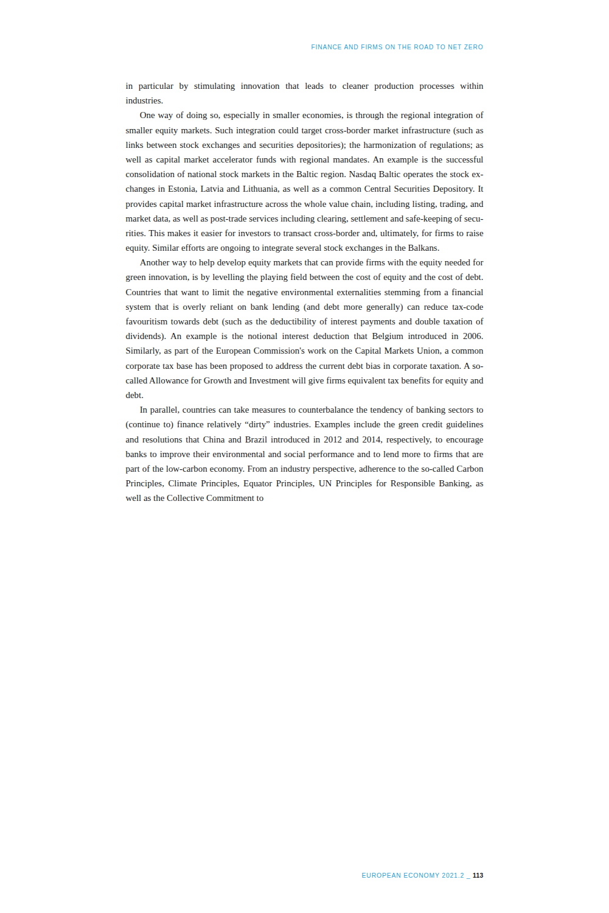Finance and firms on the road to net zero
in particular by stimulating innovation that leads to cleaner production processes within industries.
One way of doing so, especially in smaller economies, is through the regional integration of smaller equity markets. Such integration could target cross-border market infrastructure (such as links between stock exchanges and securities depositories); the harmonization of regulations; as well as capital market accelerator funds with regional mandates. An example is the successful consolidation of national stock markets in the Baltic region. Nasdaq Baltic operates the stock exchanges in Estonia, Latvia and Lithuania, as well as a common Central Securities Depository. It provides capital market infrastructure across the whole value chain, including listing, trading, and market data, as well as post-trade services including clearing, settlement and safe-keeping of securities. This makes it easier for investors to transact cross-border and, ultimately, for firms to raise equity. Similar efforts are ongoing to integrate several stock exchanges in the Balkans.
Another way to help develop equity markets that can provide firms with the equity needed for green innovation, is by levelling the playing field between the cost of equity and the cost of debt. Countries that want to limit the negative environmental externalities stemming from a financial system that is overly reliant on bank lending (and debt more generally) can reduce tax-code favouritism towards debt (such as the deductibility of interest payments and double taxation of dividends). An example is the notional interest deduction that Belgium introduced in 2006. Similarly, as part of the European Commission's work on the Capital Markets Union, a common corporate tax base has been proposed to address the current debt bias in corporate taxation. A so-called Allowance for Growth and Investment will give firms equivalent tax benefits for equity and debt.
In parallel, countries can take measures to counterbalance the tendency of banking sectors to (continue to) finance relatively “dirty” industries. Examples include the green credit guidelines and resolutions that China and Brazil introduced in 2012 and 2014, respectively, to encourage banks to improve their environmental and social performance and to lend more to firms that are part of the low-carbon economy. From an industry perspective, adherence to the so-called Carbon Principles, Climate Principles, Equator Principles, UN Principles for Responsible Banking, as well as the Collective Commitment to
European Economy 2021.2 _ 113